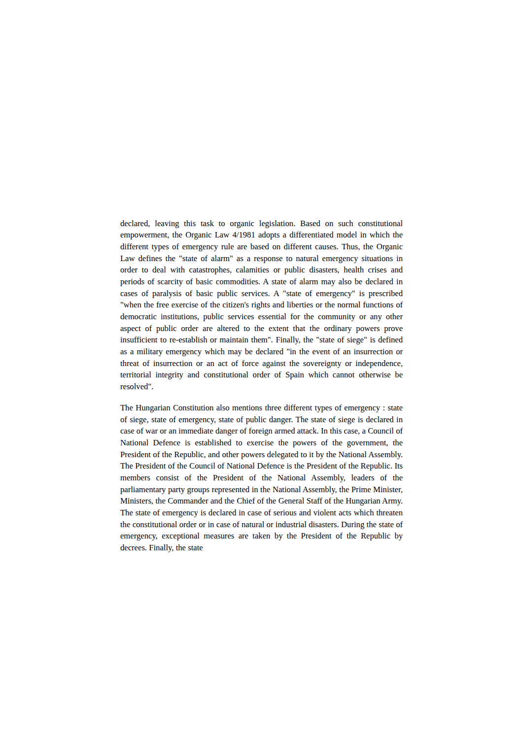declared, leaving this task to organic legislation. Based on such constitutional empowerment, the Organic Law 4/1981 adopts a differentiated model in which the different types of emergency rule are based on different causes. Thus, the Organic Law defines the "state of alarm" as a response to natural emergency situations in order to deal with catastrophes, calamities or public disasters, health crises and periods of scarcity of basic commodities. A state of alarm may also be declared in cases of paralysis of basic public services. A "state of emergency" is prescribed "when the free exercise of the citizen's rights and liberties or the normal functions of democratic institutions, public services essential for the community or any other aspect of public order are altered to the extent that the ordinary powers prove insufficient to re-establish or maintain them". Finally, the "state of siege" is defined as a military emergency which may be declared "in the event of an insurrection or threat of insurrection or an act of force against the sovereignty or independence, territorial integrity and constitutional order of Spain which cannot otherwise be resolved".
The Hungarian Constitution also mentions three different types of emergency : state of siege, state of emergency, state of public danger. The state of siege is declared in case of war or an immediate danger of foreign armed attack. In this case, a Council of National Defence is established to exercise the powers of the government, the President of the Republic, and other powers delegated to it by the National Assembly. The President of the Council of National Defence is the President of the Republic. Its members consist of the President of the National Assembly, leaders of the parliamentary party groups represented in the National Assembly, the Prime Minister, Ministers, the Commander and the Chief of the General Staff of the Hungarian Army. The state of emergency is declared in case of serious and violent acts which threaten the constitutional order or in case of natural or industrial disasters. During the state of emergency, exceptional measures are taken by the President of the Republic by decrees. Finally, the state